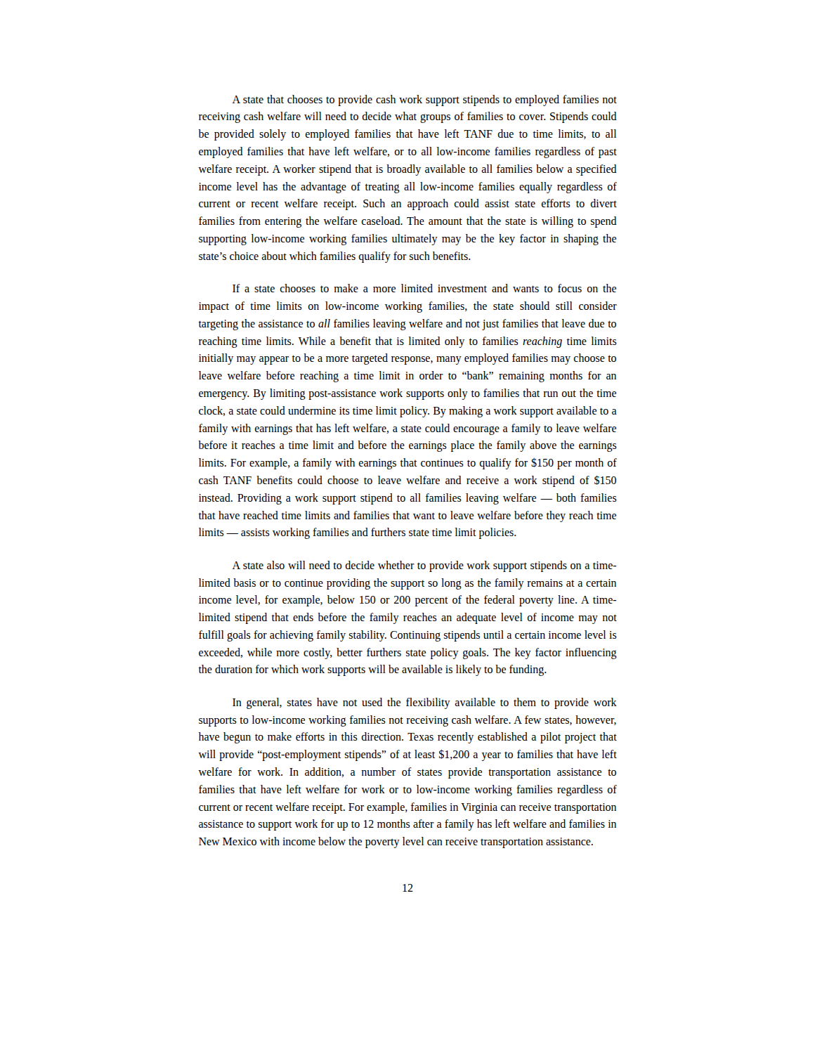A state that chooses to provide cash work support stipends to employed families not receiving cash welfare will need to decide what groups of families to cover. Stipends could be provided solely to employed families that have left TANF due to time limits, to all employed families that have left welfare, or to all low-income families regardless of past welfare receipt. A worker stipend that is broadly available to all families below a specified income level has the advantage of treating all low-income families equally regardless of current or recent welfare receipt. Such an approach could assist state efforts to divert families from entering the welfare caseload. The amount that the state is willing to spend supporting low-income working families ultimately may be the key factor in shaping the state’s choice about which families qualify for such benefits.
If a state chooses to make a more limited investment and wants to focus on the impact of time limits on low-income working families, the state should still consider targeting the assistance to all families leaving welfare and not just families that leave due to reaching time limits. While a benefit that is limited only to families reaching time limits initially may appear to be a more targeted response, many employed families may choose to leave welfare before reaching a time limit in order to “bank” remaining months for an emergency. By limiting post-assistance work supports only to families that run out the time clock, a state could undermine its time limit policy. By making a work support available to a family with earnings that has left welfare, a state could encourage a family to leave welfare before it reaches a time limit and before the earnings place the family above the earnings limits. For example, a family with earnings that continues to qualify for $150 per month of cash TANF benefits could choose to leave welfare and receive a work stipend of $150 instead. Providing a work support stipend to all families leaving welfare — both families that have reached time limits and families that want to leave welfare before they reach time limits — assists working families and furthers state time limit policies.
A state also will need to decide whether to provide work support stipends on a time-limited basis or to continue providing the support so long as the family remains at a certain income level, for example, below 150 or 200 percent of the federal poverty line. A time-limited stipend that ends before the family reaches an adequate level of income may not fulfill goals for achieving family stability. Continuing stipends until a certain income level is exceeded, while more costly, better furthers state policy goals. The key factor influencing the duration for which work supports will be available is likely to be funding.
In general, states have not used the flexibility available to them to provide work supports to low-income working families not receiving cash welfare. A few states, however, have begun to make efforts in this direction. Texas recently established a pilot project that will provide “post-employment stipends” of at least $1,200 a year to families that have left welfare for work. In addition, a number of states provide transportation assistance to families that have left welfare for work or to low-income working families regardless of current or recent welfare receipt. For example, families in Virginia can receive transportation assistance to support work for up to 12 months after a family has left welfare and families in New Mexico with income below the poverty level can receive transportation assistance.
12